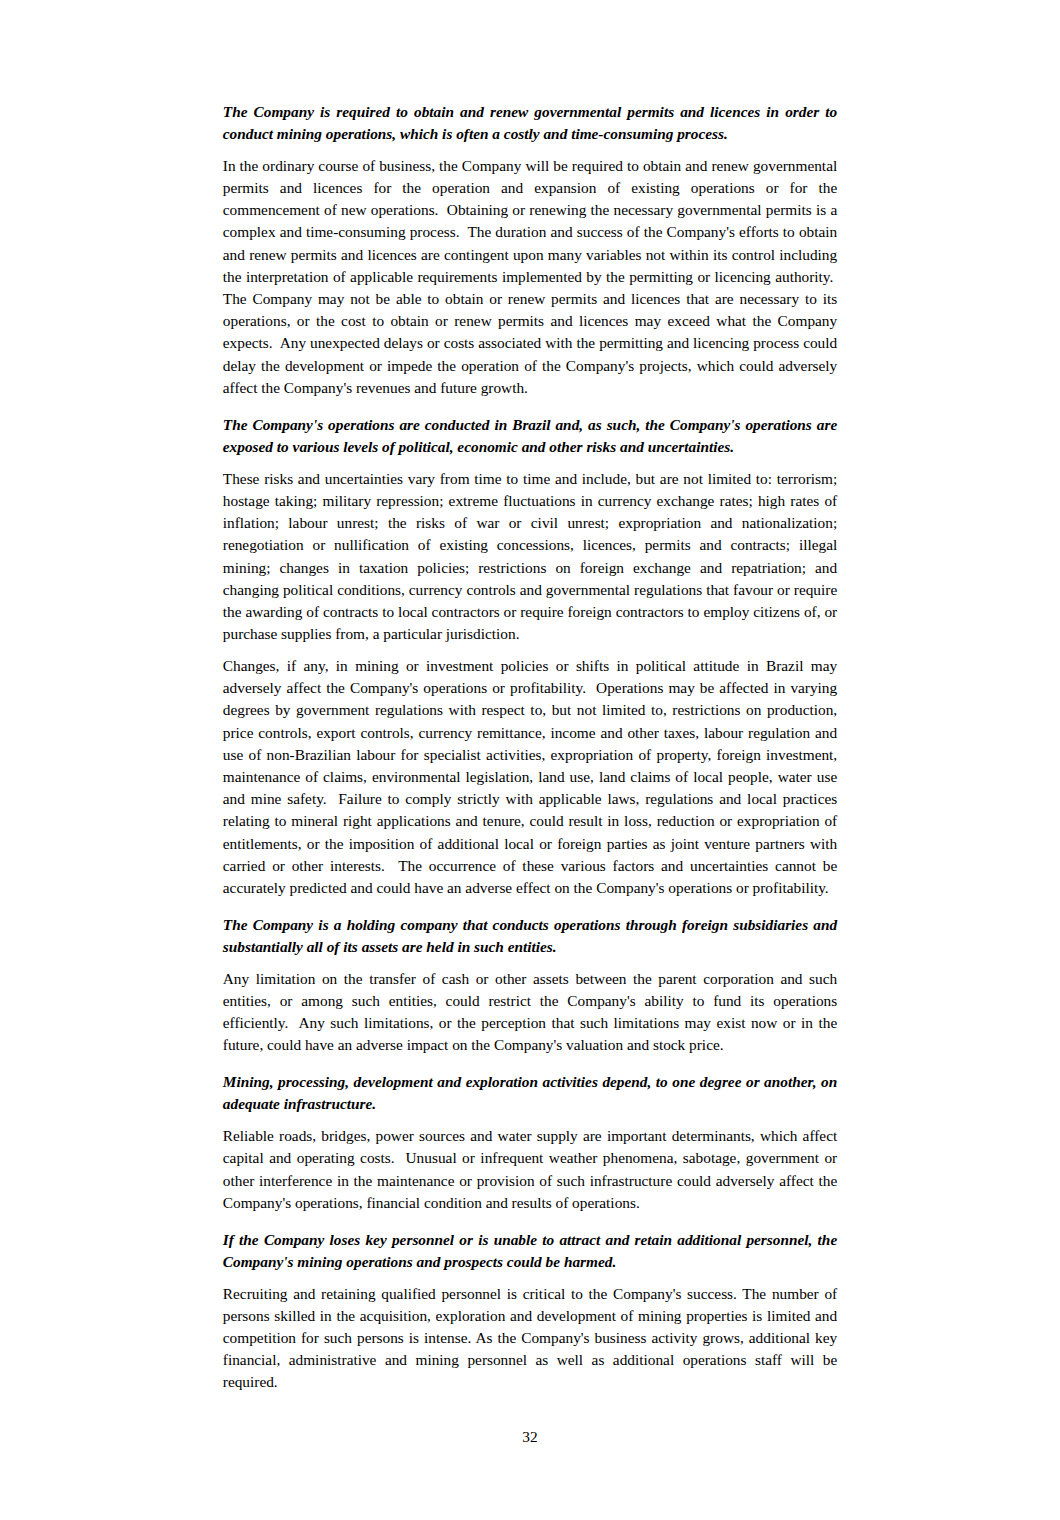The Company is required to obtain and renew governmental permits and licences in order to conduct mining operations, which is often a costly and time-consuming process.
In the ordinary course of business, the Company will be required to obtain and renew governmental permits and licences for the operation and expansion of existing operations or for the commencement of new operations. Obtaining or renewing the necessary governmental permits is a complex and time-consuming process. The duration and success of the Company's efforts to obtain and renew permits and licences are contingent upon many variables not within its control including the interpretation of applicable requirements implemented by the permitting or licencing authority. The Company may not be able to obtain or renew permits and licences that are necessary to its operations, or the cost to obtain or renew permits and licences may exceed what the Company expects. Any unexpected delays or costs associated with the permitting and licencing process could delay the development or impede the operation of the Company's projects, which could adversely affect the Company's revenues and future growth.
The Company's operations are conducted in Brazil and, as such, the Company's operations are exposed to various levels of political, economic and other risks and uncertainties.
These risks and uncertainties vary from time to time and include, but are not limited to: terrorism; hostage taking; military repression; extreme fluctuations in currency exchange rates; high rates of inflation; labour unrest; the risks of war or civil unrest; expropriation and nationalization; renegotiation or nullification of existing concessions, licences, permits and contracts; illegal mining; changes in taxation policies; restrictions on foreign exchange and repatriation; and changing political conditions, currency controls and governmental regulations that favour or require the awarding of contracts to local contractors or require foreign contractors to employ citizens of, or purchase supplies from, a particular jurisdiction.
Changes, if any, in mining or investment policies or shifts in political attitude in Brazil may adversely affect the Company's operations or profitability. Operations may be affected in varying degrees by government regulations with respect to, but not limited to, restrictions on production, price controls, export controls, currency remittance, income and other taxes, labour regulation and use of non-Brazilian labour for specialist activities, expropriation of property, foreign investment, maintenance of claims, environmental legislation, land use, land claims of local people, water use and mine safety. Failure to comply strictly with applicable laws, regulations and local practices relating to mineral right applications and tenure, could result in loss, reduction or expropriation of entitlements, or the imposition of additional local or foreign parties as joint venture partners with carried or other interests. The occurrence of these various factors and uncertainties cannot be accurately predicted and could have an adverse effect on the Company's operations or profitability.
The Company is a holding company that conducts operations through foreign subsidiaries and substantially all of its assets are held in such entities.
Any limitation on the transfer of cash or other assets between the parent corporation and such entities, or among such entities, could restrict the Company's ability to fund its operations efficiently. Any such limitations, or the perception that such limitations may exist now or in the future, could have an adverse impact on the Company's valuation and stock price.
Mining, processing, development and exploration activities depend, to one degree or another, on adequate infrastructure.
Reliable roads, bridges, power sources and water supply are important determinants, which affect capital and operating costs. Unusual or infrequent weather phenomena, sabotage, government or other interference in the maintenance or provision of such infrastructure could adversely affect the Company's operations, financial condition and results of operations.
If the Company loses key personnel or is unable to attract and retain additional personnel, the Company's mining operations and prospects could be harmed.
Recruiting and retaining qualified personnel is critical to the Company's success. The number of persons skilled in the acquisition, exploration and development of mining properties is limited and competition for such persons is intense. As the Company's business activity grows, additional key financial, administrative and mining personnel as well as additional operations staff will be required.
32